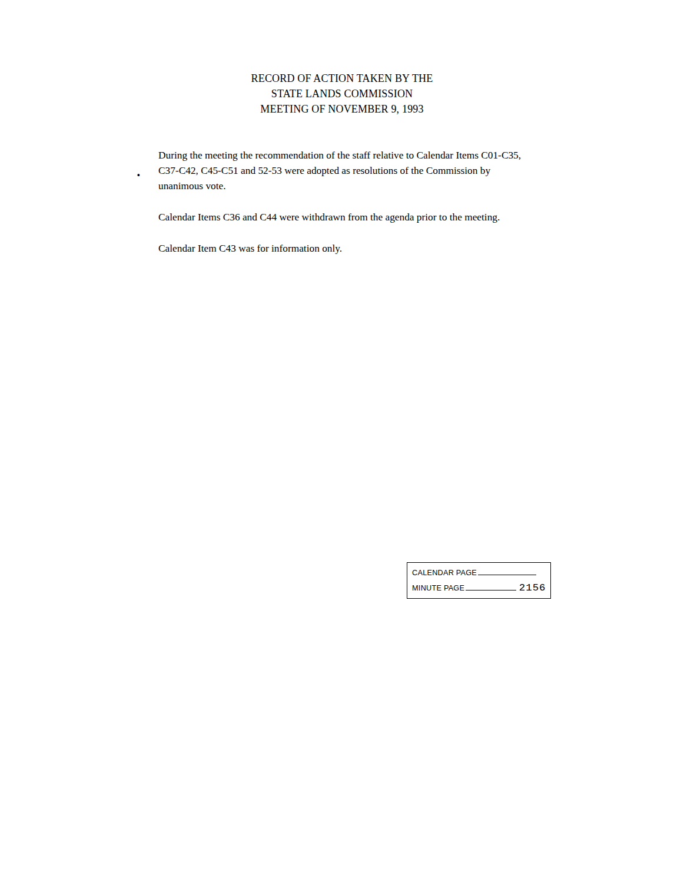•
RECORD OF ACTION TAKEN BY THE STATE LANDS COMMISSION MEETING OF NOVEMBER 9, 1993
During the meeting the recommendation of the staff relative to Calendar Items C01-C35, C37-C42, C45-C51 and 52-53 were adopted as resolutions of the Commission by unanimous vote.
Calendar Items C36 and C44 were withdrawn from the agenda prior to the meeting.
Calendar Item C43 was for information only.
CALENDAR PAGE
MINUTE PAGE 2156